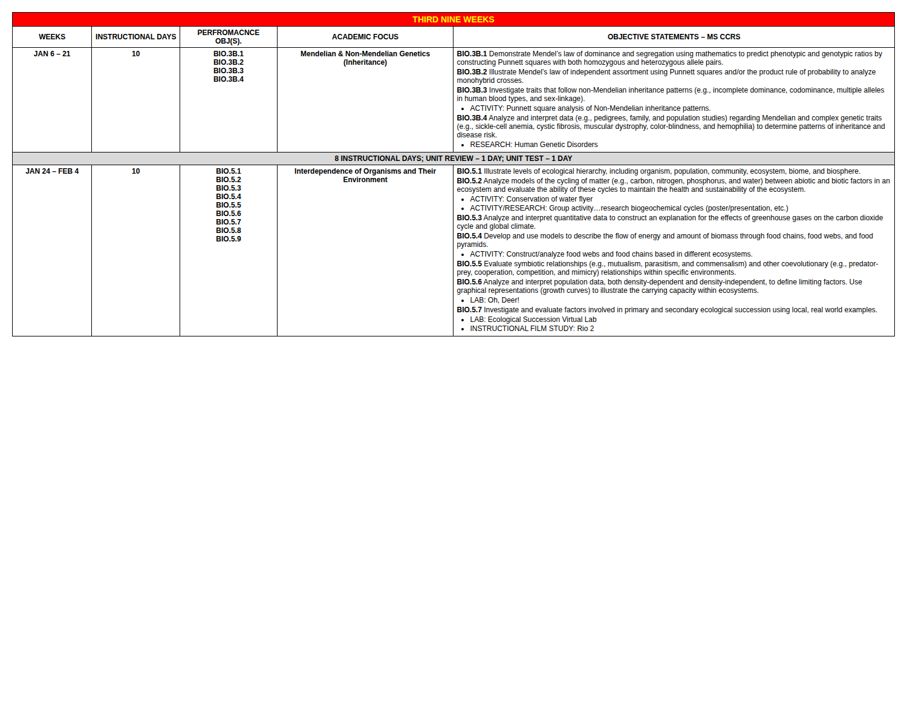| THIRD NINE WEEKS |
| --- |
| WEEKS | INSTRUCTIONAL DAYS | PERFROMACNCE OBJ(S). | ACADEMIC FOCUS | OBJECTIVE STATEMENTS – MS CCRS |
| JAN 6 – 21 | 10 | BIO.3B.1 BIO.3B.2 BIO.3B.3 BIO.3B.4 | Mendelian & Non-Mendelian Genetics (Inheritance) | BIO.3B.1 Demonstrate Mendel’s law of dominance and segregation using mathematics to predict phenotypic and genotypic ratios by constructing Punnett squares with both homozygous and heterozygous allele pairs. BIO.3B.2 Illustrate Mendel’s law of independent assortment using Punnett squares and/or the product rule of probability to analyze monohybrid crosses. BIO.3B.3 Investigate traits that follow non-Mendelian inheritance patterns (e.g., incomplete dominance, codominance, multiple alleles in human blood types, and sex-linkage). ACTIVITY: Punnett square analysis of Non-Mendelian inheritance patterns. BIO.3B.4 Analyze and interpret data (e.g., pedigrees, family, and population studies) regarding Mendelian and complex genetic traits (e.g., sickle-cell anemia, cystic fibrosis, muscular dystrophy, color-blindness, and hemophilia) to determine patterns of inheritance and disease risk. RESEARCH: Human Genetic Disorders |
| 8 INSTRUCTIONAL DAYS; UNIT REVIEW – 1 DAY; UNIT TEST – 1 DAY |
| JAN 24 – FEB 4 | 10 | BIO.5.1 BIO.5.2 BIO.5.3 BIO.5.4 BIO.5.5 BIO.5.6 BIO.5.7 BIO.5.8 BIO.5.9 | Interdependence of Organisms and Their Environment | BIO.5.1 Illustrate levels of ecological hierarchy, including organism, population, community, ecosystem, biome, and biosphere. BIO.5.2 Analyze models of the cycling of matter (e.g., carbon, nitrogen, phosphorus, and water) between abiotic and biotic factors in an ecosystem and evaluate the ability of these cycles to maintain the health and sustainability of the ecosystem. ACTIVITY: Conservation of water flyer ACTIVITY/RESEARCH: Group activity…research biogeochemical cycles (poster/presentation, etc.) BIO.5.3 Analyze and interpret quantitative data to construct an explanation for the effects of greenhouse gases on the carbon dioxide cycle and global climate. BIO.5.4 Develop and use models to describe the flow of energy and amount of biomass through food chains, food webs, and food pyramids. ACTIVITY: Construct/analyze food webs and food chains based in different ecosystems. BIO.5.5 Evaluate symbiotic relationships (e.g., mutualism, parasitism, and commensalism) and other coevolutionary (e.g., predator-prey, cooperation, competition, and mimicry) relationships within specific environments. BIO.5.6 Analyze and interpret population data, both density-dependent and density-independent, to define limiting factors. Use graphical representations (growth curves) to illustrate the carrying capacity within ecosystems. LAB: Oh, Deer! BIO.5.7 Investigate and evaluate factors involved in primary and secondary ecological succession using local, real world examples. LAB: Ecological Succession Virtual Lab INSTRUCTIONAL FILM STUDY: Rio 2 |